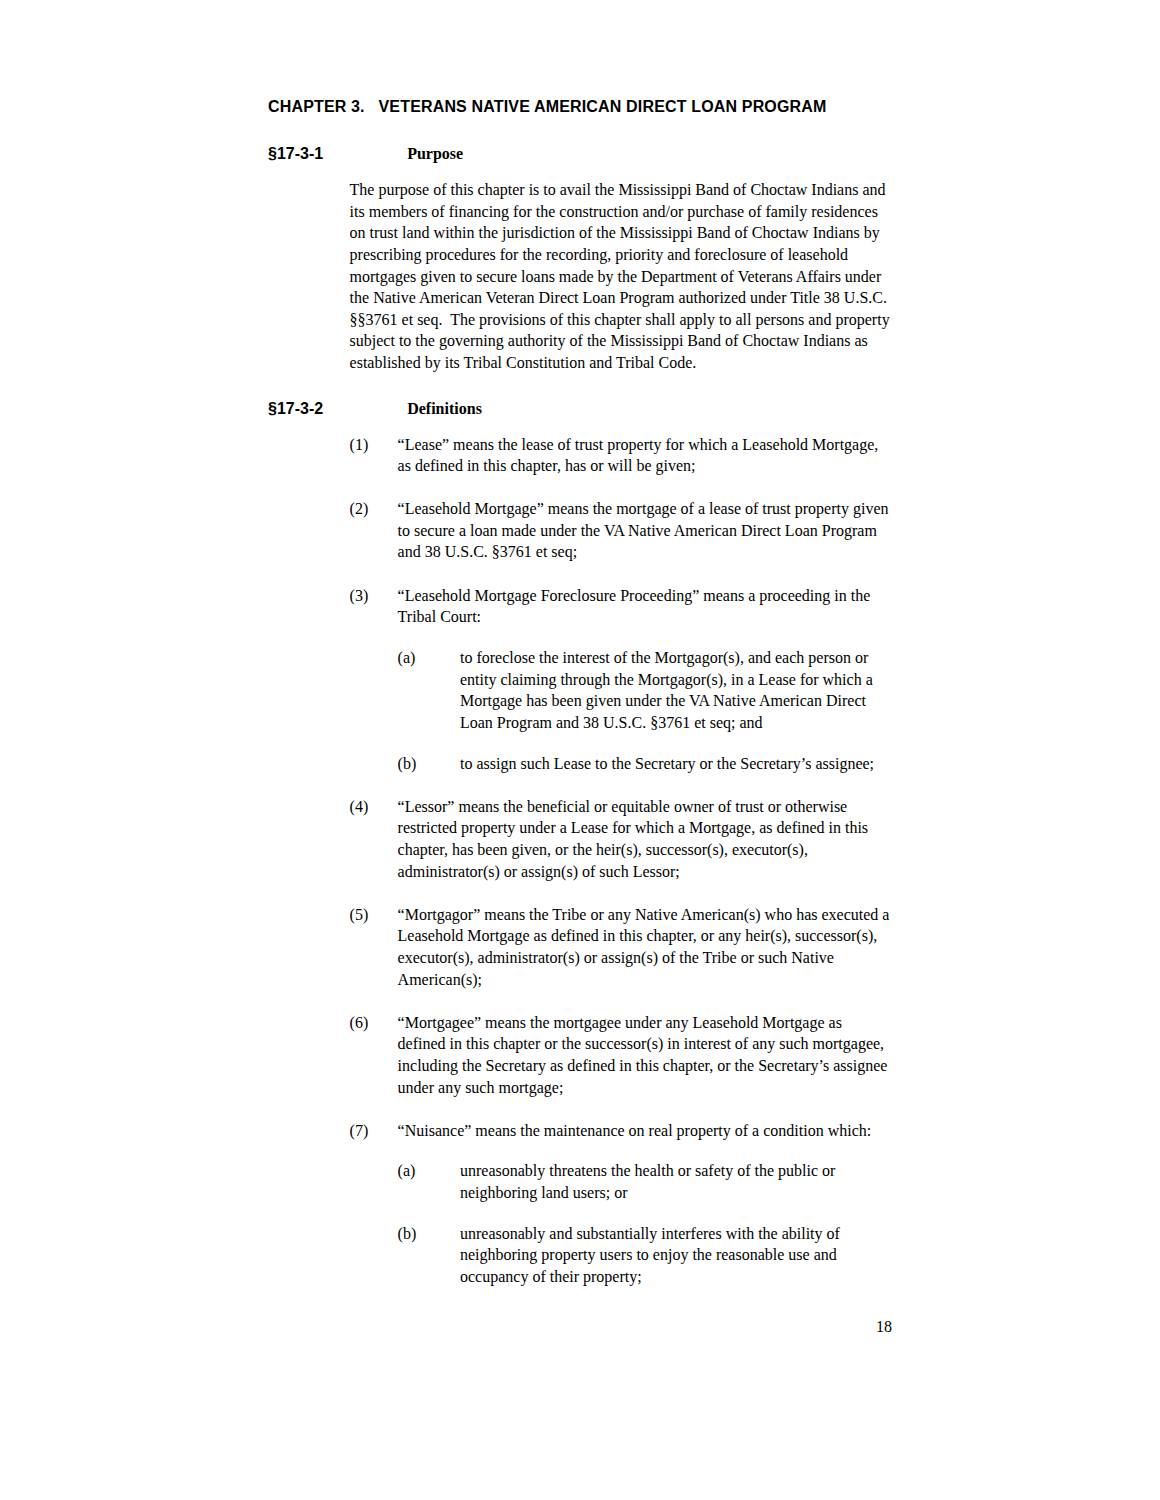CHAPTER 3. VETERANS NATIVE AMERICAN DIRECT LOAN PROGRAM
§17-3-1 Purpose
The purpose of this chapter is to avail the Mississippi Band of Choctaw Indians and its members of financing for the construction and/or purchase of family residences on trust land within the jurisdiction of the Mississippi Band of Choctaw Indians by prescribing procedures for the recording, priority and foreclosure of leasehold mortgages given to secure loans made by the Department of Veterans Affairs under the Native American Veteran Direct Loan Program authorized under Title 38 U.S.C. §§3761 et seq. The provisions of this chapter shall apply to all persons and property subject to the governing authority of the Mississippi Band of Choctaw Indians as established by its Tribal Constitution and Tribal Code.
§17-3-2 Definitions
(1) “Lease” means the lease of trust property for which a Leasehold Mortgage, as defined in this chapter, has or will be given;
(2) “Leasehold Mortgage” means the mortgage of a lease of trust property given to secure a loan made under the VA Native American Direct Loan Program and 38 U.S.C. §3761 et seq;
(3) “Leasehold Mortgage Foreclosure Proceeding” means a proceeding in the Tribal Court:
(a) to foreclose the interest of the Mortgagor(s), and each person or entity claiming through the Mortgagor(s), in a Lease for which a Mortgage has been given under the VA Native American Direct Loan Program and 38 U.S.C. §3761 et seq; and
(b) to assign such Lease to the Secretary or the Secretary’s assignee;
(4) “Lessor” means the beneficial or equitable owner of trust or otherwise restricted property under a Lease for which a Mortgage, as defined in this chapter, has been given, or the heir(s), successor(s), executor(s), administrator(s) or assign(s) of such Lessor;
(5) “Mortgagor” means the Tribe or any Native American(s) who has executed a Leasehold Mortgage as defined in this chapter, or any heir(s), successor(s), executor(s), administrator(s) or assign(s) of the Tribe or such Native American(s);
(6) “Mortgagee” means the mortgagee under any Leasehold Mortgage as defined in this chapter or the successor(s) in interest of any such mortgagee, including the Secretary as defined in this chapter, or the Secretary’s assignee under any such mortgage;
(7) “Nuisance” means the maintenance on real property of a condition which:
(a) unreasonably threatens the health or safety of the public or neighboring land users; or
(b) unreasonably and substantially interferes with the ability of neighboring property users to enjoy the reasonable use and occupancy of their property;
18